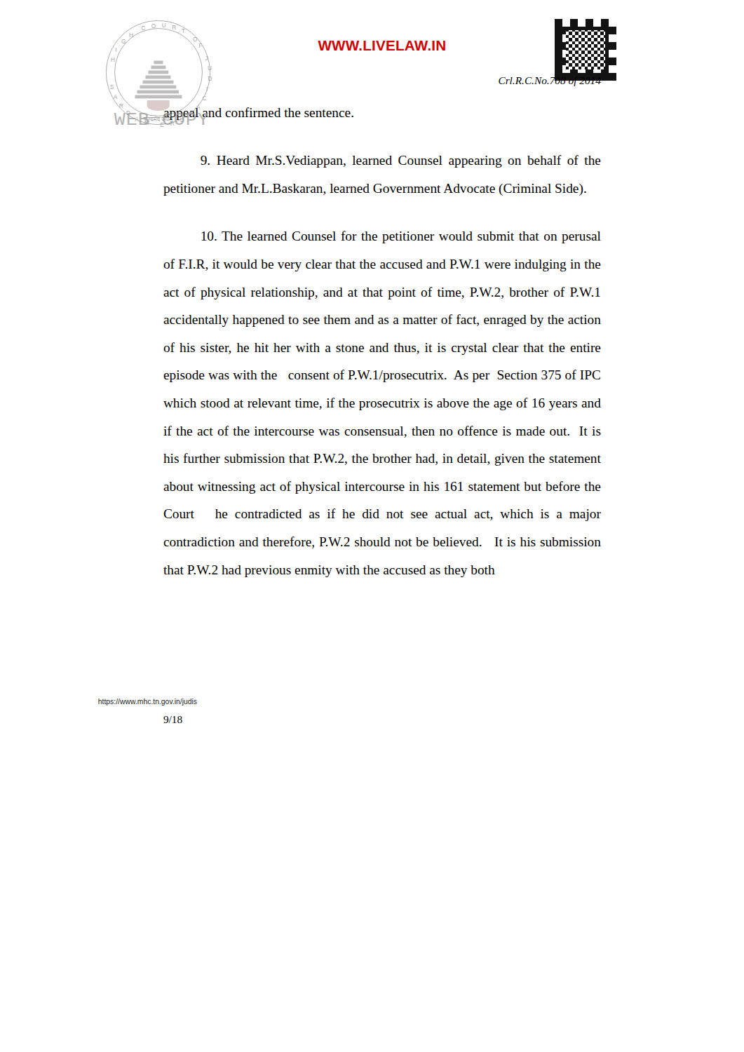WWW. LIVELAW.IN
H I G H C O U R T O F J U D I C A T U R E M A D R A S
सत्यमेव जयते
WEB COPY
Crl.R.C.No.708 of 2014
appeal and confirmed the sentence.
9. Heard Mr.S.Vediappan, learned Counsel appearing on behalf of the petitioner and Mr.L.Baskaran, learned Government Advocate (Criminal Side).
10. The learned Counsel for the petitioner would submit that on perusal of F.I.R, it would be very clear that the accused and P.W.1 were indulging in the act of physical relationship, and at that point of time, P.W.2, brother of P.W.1 accidentally happened to see them and as a matter of fact, enraged by the action of his sister, he hit her with a stone and thus, it is crystal clear that the entire episode was with the consent of P.W.1/prosecutrix. As per Section 375 of IPC which stood at relevant time, if the prosecutrix is above the age of 16 years and if the act of the intercourse was consensual, then no offence is made out. It is his further submission that P.W.2, the brother had, in detail, given the statement about witnessing act of physical intercourse in his 161 statement but before the Court he contradicted as if he did not see actual act, which is a major contradiction and therefore, P.W.2 should not be believed. It is his submission that P.W.2 had previous enmity with the accused as they both
https://www.mhc.tn.gov.in/judis
9/18